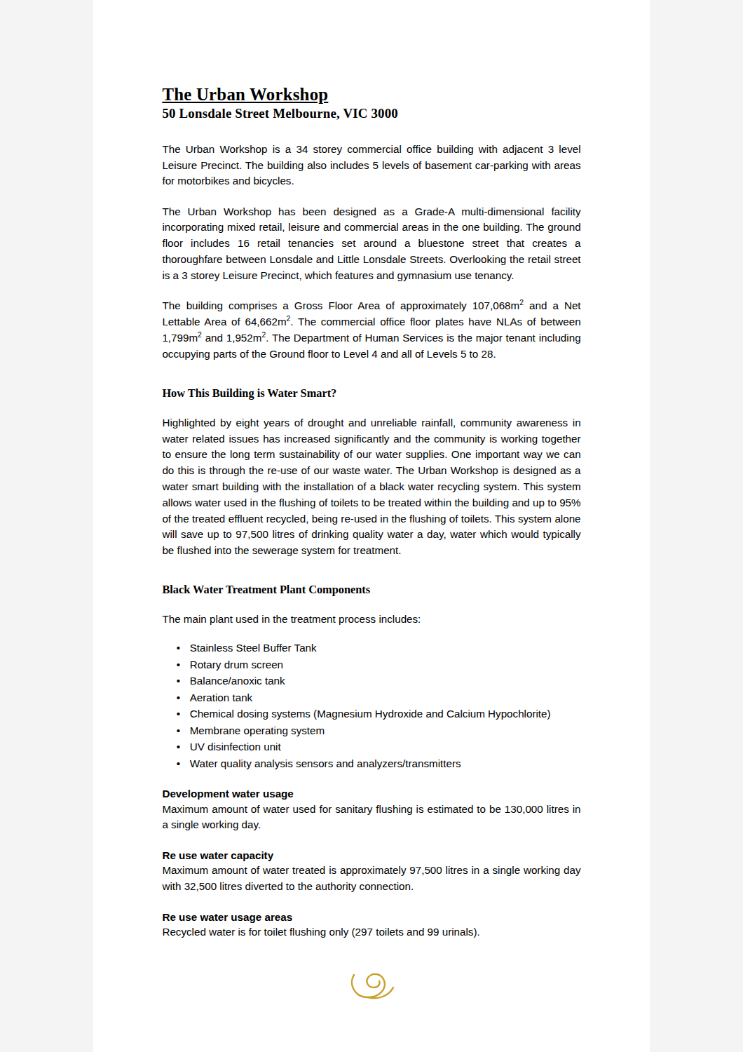The Urban Workshop
50 Lonsdale Street Melbourne, VIC 3000
The Urban Workshop is a 34 storey commercial office building with adjacent 3 level Leisure Precinct. The building also includes 5 levels of basement car-parking with areas for motorbikes and bicycles.
The Urban Workshop has been designed as a Grade-A multi-dimensional facility incorporating mixed retail, leisure and commercial areas in the one building. The ground floor includes 16 retail tenancies set around a bluestone street that creates a thoroughfare between Lonsdale and Little Lonsdale Streets. Overlooking the retail street is a 3 storey Leisure Precinct, which features and gymnasium use tenancy.
The building comprises a Gross Floor Area of approximately 107,068m2 and a Net Lettable Area of 64,662m2. The commercial office floor plates have NLAs of between 1,799m2 and 1,952m2. The Department of Human Services is the major tenant including occupying parts of the Ground floor to Level 4 and all of Levels 5 to 28.
How This Building is Water Smart?
Highlighted by eight years of drought and unreliable rainfall, community awareness in water related issues has increased significantly and the community is working together to ensure the long term sustainability of our water supplies. One important way we can do this is through the re-use of our waste water. The Urban Workshop is designed as a water smart building with the installation of a black water recycling system. This system allows water used in the flushing of toilets to be treated within the building and up to 95% of the treated effluent recycled, being re-used in the flushing of toilets. This system alone will save up to 97,500 litres of drinking quality water a day, water which would typically be flushed into the sewerage system for treatment.
Black Water Treatment Plant Components
The main plant used in the treatment process includes:
Stainless Steel Buffer Tank
Rotary drum screen
Balance/anoxic tank
Aeration tank
Chemical dosing systems (Magnesium Hydroxide and Calcium Hypochlorite)
Membrane operating system
UV disinfection unit
Water quality analysis sensors and analyzers/transmitters
Development water usage
Maximum amount of water used for sanitary flushing is estimated to be 130,000 litres in a single working day.
Re use water capacity
Maximum amount of water treated is approximately 97,500 litres in a single working day with 32,500 litres diverted to the authority connection.
Re use water usage areas
Recycled water is for toilet flushing only (297 toilets and 99 urinals).